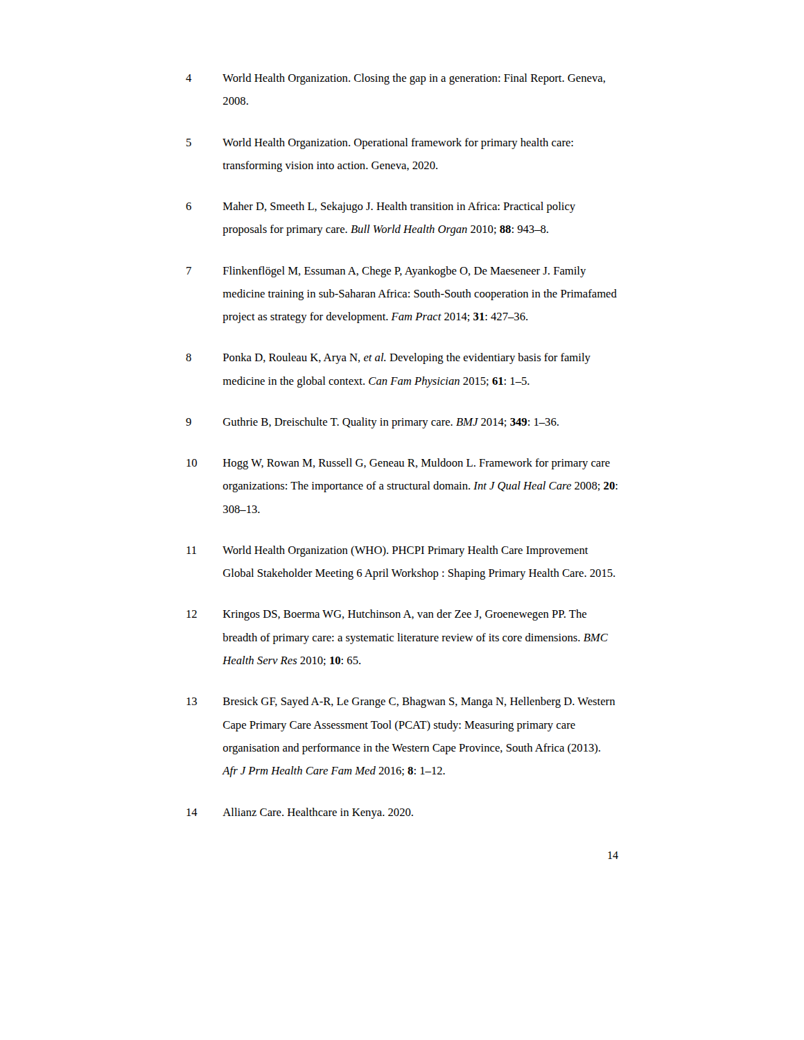4 World Health Organization. Closing the gap in a generation: Final Report. Geneva, 2008.
5 World Health Organization. Operational framework for primary health care: transforming vision into action. Geneva, 2020.
6 Maher D, Smeeth L, Sekajugo J. Health transition in Africa: Practical policy proposals for primary care. Bull World Health Organ 2010; 88: 943–8.
7 Flinkenflögel M, Essuman A, Chege P, Ayankogbe O, De Maeseneer J. Family medicine training in sub-Saharan Africa: South-South cooperation in the Primafamed project as strategy for development. Fam Pract 2014; 31: 427–36.
8 Ponka D, Rouleau K, Arya N, et al. Developing the evidentiary basis for family medicine in the global context. Can Fam Physician 2015; 61: 1–5.
9 Guthrie B, Dreischulte T. Quality in primary care. BMJ 2014; 349: 1–36.
10 Hogg W, Rowan M, Russell G, Geneau R, Muldoon L. Framework for primary care organizations: The importance of a structural domain. Int J Qual Heal Care 2008; 20: 308–13.
11 World Health Organization (WHO). PHCPI Primary Health Care Improvement Global Stakeholder Meeting 6 April Workshop : Shaping Primary Health Care. 2015.
12 Kringos DS, Boerma WG, Hutchinson A, van der Zee J, Groenewegen PP. The breadth of primary care: a systematic literature review of its core dimensions. BMC Health Serv Res 2010; 10: 65.
13 Bresick GF, Sayed A-R, Le Grange C, Bhagwan S, Manga N, Hellenberg D. Western Cape Primary Care Assessment Tool (PCAT) study: Measuring primary care organisation and performance in the Western Cape Province, South Africa (2013). Afr J Prm Health Care Fam Med 2016; 8: 1–12.
14 Allianz Care. Healthcare in Kenya. 2020.
14